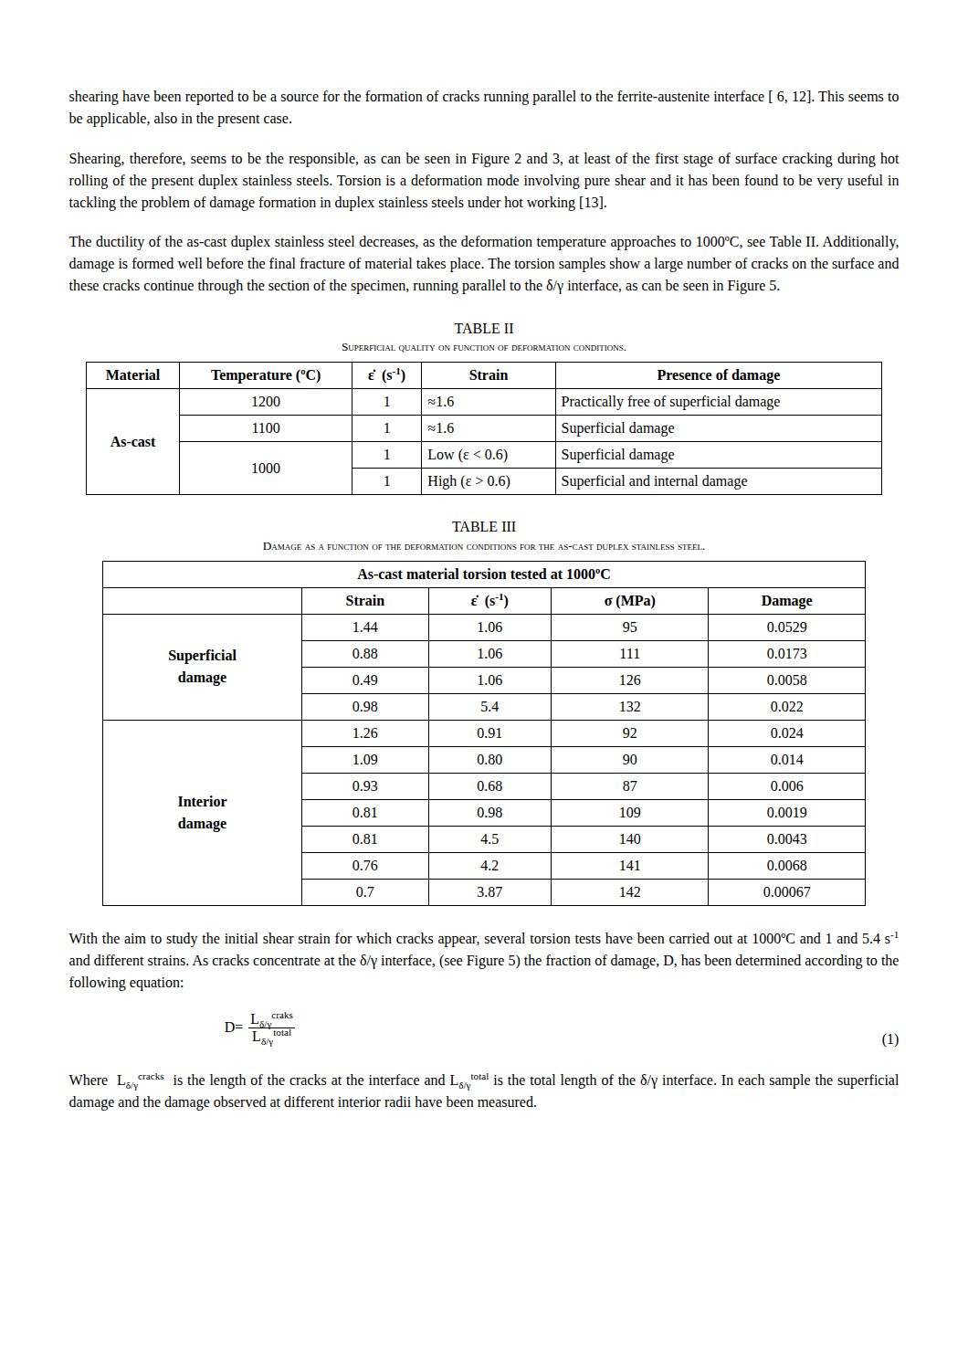shearing have been reported to be a source for the formation of cracks running parallel to the ferrite-austenite interface [ 6, 12]. This seems to be applicable, also in the present case.
Shearing, therefore, seems to be the responsible, as can be seen in Figure 2 and 3, at least of the first stage of surface cracking during hot rolling of the present duplex stainless steels. Torsion is a deformation mode involving pure shear and it has been found to be very useful in tackling the problem of damage formation in duplex stainless steels under hot working [13].
The ductility of the as-cast duplex stainless steel decreases, as the deformation temperature approaches to 1000ºC, see Table II. Additionally, damage is formed well before the final fracture of material takes place. The torsion samples show a large number of cracks on the surface and these cracks continue through the section of the specimen, running parallel to the δ/γ interface, as can be seen in Figure 5.
TABLE II Superficial quality on function of deformation conditions.
| Material | Temperature (ºC) | ε̇ (s -1 ) | Strain | Presence of damage |
| --- | --- | --- | --- | --- |
| As-cast | 1200 | 1 | ≈1.6 | Practically free of superficial damage |
| 1100 | 1 | ≈1.6 | Superficial damage |
| 1000 | 1 | Low (ε < 0.6) | Superficial damage |
| 1 | High (ε > 0.6) | Superficial and internal damage |
TABLE III Damage as a function of the deformation conditions for the as-cast duplex stainless steel.
| As-cast material torsion tested at 1000ºC |
| --- |
| | Strain | ε̇ (s -1 ) | σ (MPa) | Damage |
| Superficial damage | 1.44 | 1.06 | 95 | 0.0529 |
| 0.88 | 1.06 | 111 | 0.0173 |
| 0.49 | 1.06 | 126 | 0.0058 |
| 0.98 | 5.4 | 132 | 0.022 |
| Interior damage | 1.26 | 0.91 | 92 | 0.024 |
| 1.09 | 0.80 | 90 | 0.014 |
| 0.93 | 0.68 | 87 | 0.006 |
| 0.81 | 0.98 | 109 | 0.0019 |
| 0.81 | 4.5 | 140 | 0.0043 |
| 0.76 | 4.2 | 141 | 0.0068 |
| 0.7 | 3.87 | 142 | 0.00067 |
With the aim to study the initial shear strain for which cracks appear, several torsion tests have been carried out at 1000ºC and 1 and 5.4 s-1 and different strains. As cracks concentrate at the δ/γ interface, (see Figure 5) the fraction of damage, D, has been determined according to the following equation:
D= Lδ/γcraks Lδ/γtotal (1)
Where Lδ/γcracks is the length of the cracks at the interface and Lδ/γtotal is the total length of the δ/γ interface. In each sample the superficial damage and the damage observed at different interior radii have been measured.